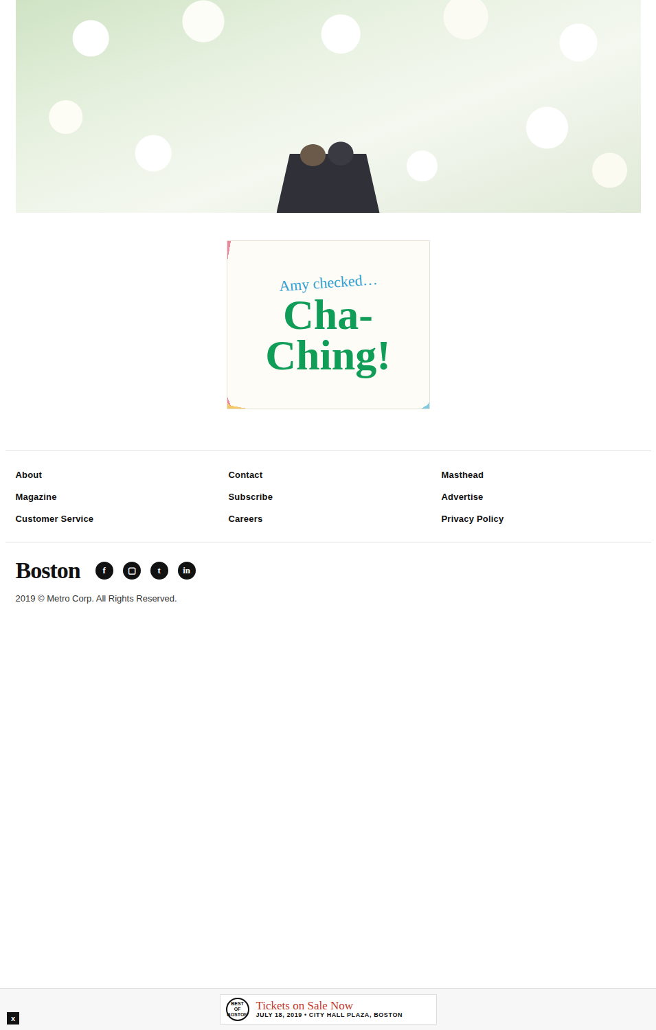Amy checked…
Cha-
Ching!
About
Contact
Masthead
Magazine
Subscribe
Advertise
Customer Service
Careers
Privacy Policy
Boston
f ▢ t in
2019 © Metro Corp. All Rights Reserved.
x
BEST
OF
BOSTON
Tickets on Sale Now JULY 18, 2019 • CITY HALL PLAZA, BOSTON